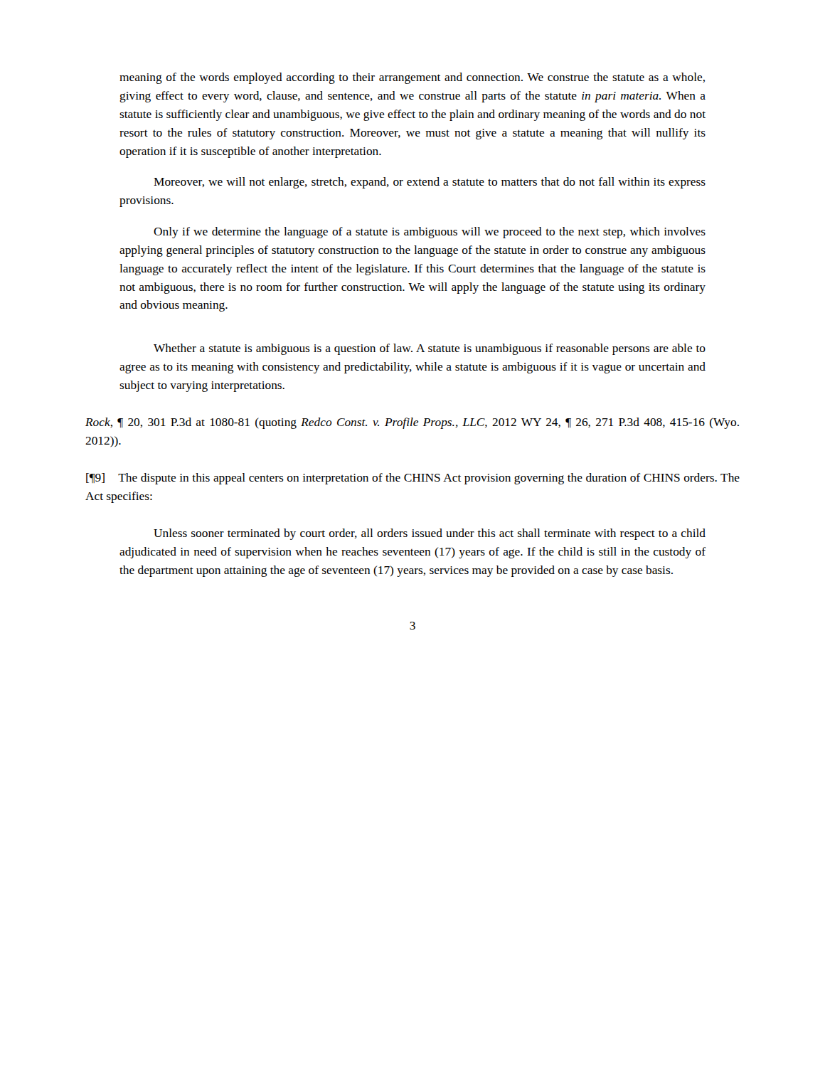meaning of the words employed according to their arrangement and connection. We construe the statute as a whole, giving effect to every word, clause, and sentence, and we construe all parts of the statute in pari materia. When a statute is sufficiently clear and unambiguous, we give effect to the plain and ordinary meaning of the words and do not resort to the rules of statutory construction. Moreover, we must not give a statute a meaning that will nullify its operation if it is susceptible of another interpretation.
Moreover, we will not enlarge, stretch, expand, or extend a statute to matters that do not fall within its express provisions.
Only if we determine the language of a statute is ambiguous will we proceed to the next step, which involves applying general principles of statutory construction to the language of the statute in order to construe any ambiguous language to accurately reflect the intent of the legislature. If this Court determines that the language of the statute is not ambiguous, there is no room for further construction. We will apply the language of the statute using its ordinary and obvious meaning.
Whether a statute is ambiguous is a question of law. A statute is unambiguous if reasonable persons are able to agree as to its meaning with consistency and predictability, while a statute is ambiguous if it is vague or uncertain and subject to varying interpretations.
Rock, ¶ 20, 301 P.3d at 1080-81 (quoting Redco Const. v. Profile Props., LLC, 2012 WY 24, ¶ 26, 271 P.3d 408, 415-16 (Wyo. 2012)).
[¶9] The dispute in this appeal centers on interpretation of the CHINS Act provision governing the duration of CHINS orders. The Act specifies:
Unless sooner terminated by court order, all orders issued under this act shall terminate with respect to a child adjudicated in need of supervision when he reaches seventeen (17) years of age. If the child is still in the custody of the department upon attaining the age of seventeen (17) years, services may be provided on a case by case basis.
3